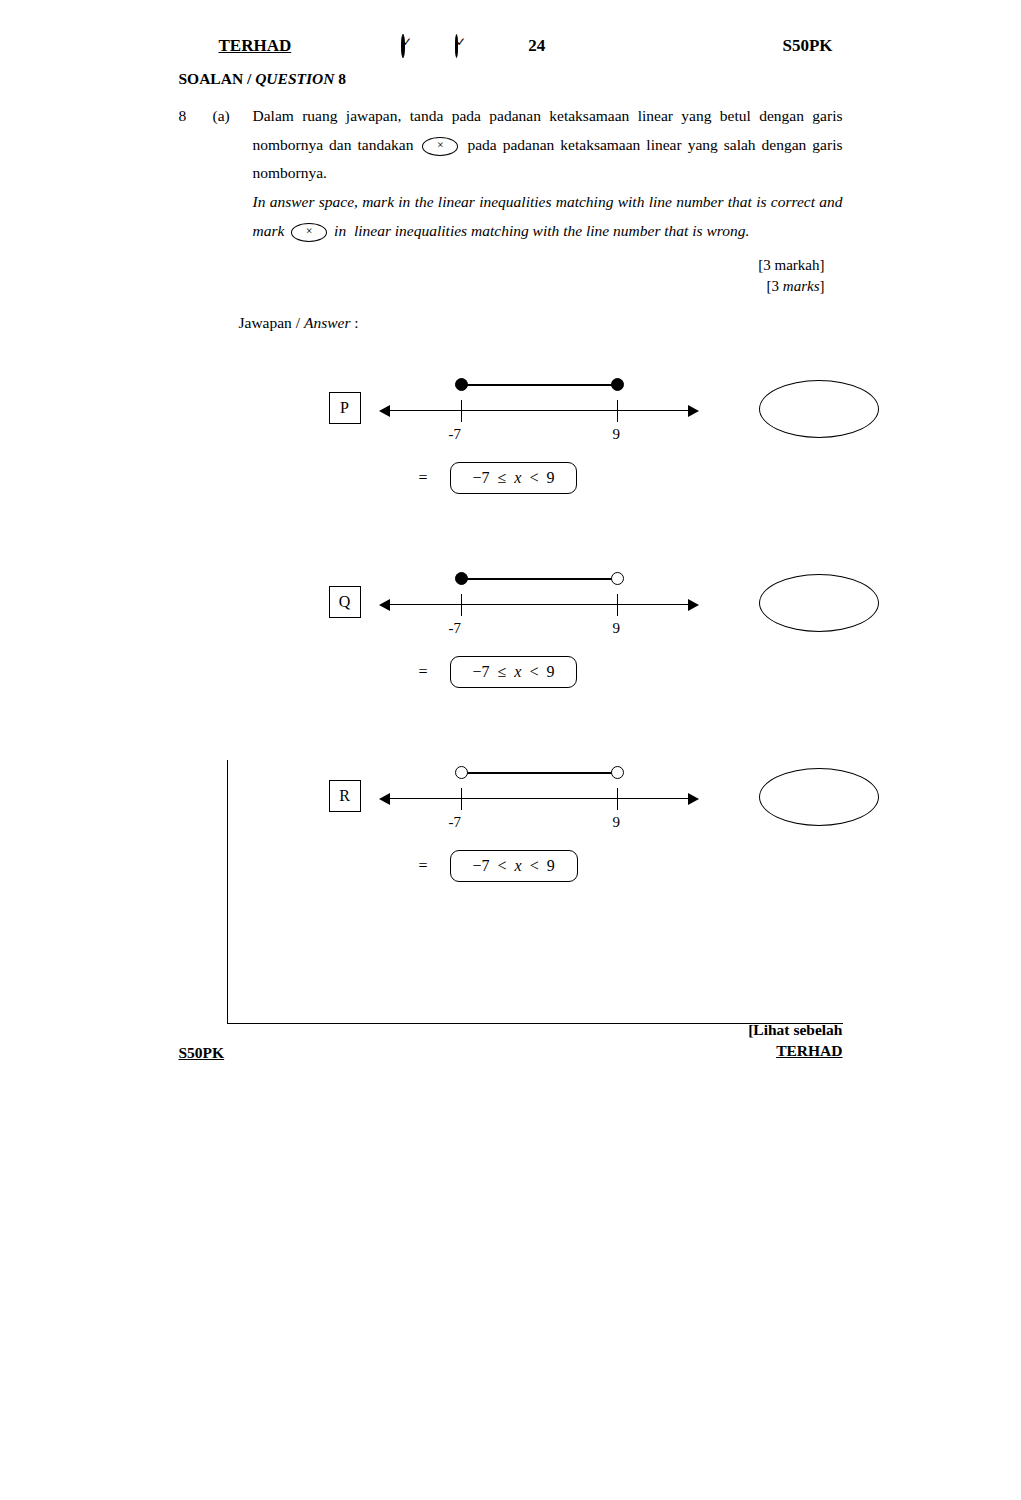TERHAD
24
S50PK
SOALAN / QUESTION 8
8
(a)
Dalam ruang jawapan, tanda pada padanan ketaksamaan linear yang betul dengan garis nombornya dan tandakan pada padanan ketaksamaan linear yang salah dengan garis nombornya.
In answer space, mark in the linear inequalities matching with line number that is correct and mark in linear inequalities matching with the line number that is wrong.
[3 markah]
[3 marks]
Jawapan / Answer :
P
-7
9
= −7 ≤ x < 9
Q
-7
9
= −7 ≤ x < 9
R
-7
9
= −7 < x < 9
S50PK
[Lihat sebelah
TERHAD